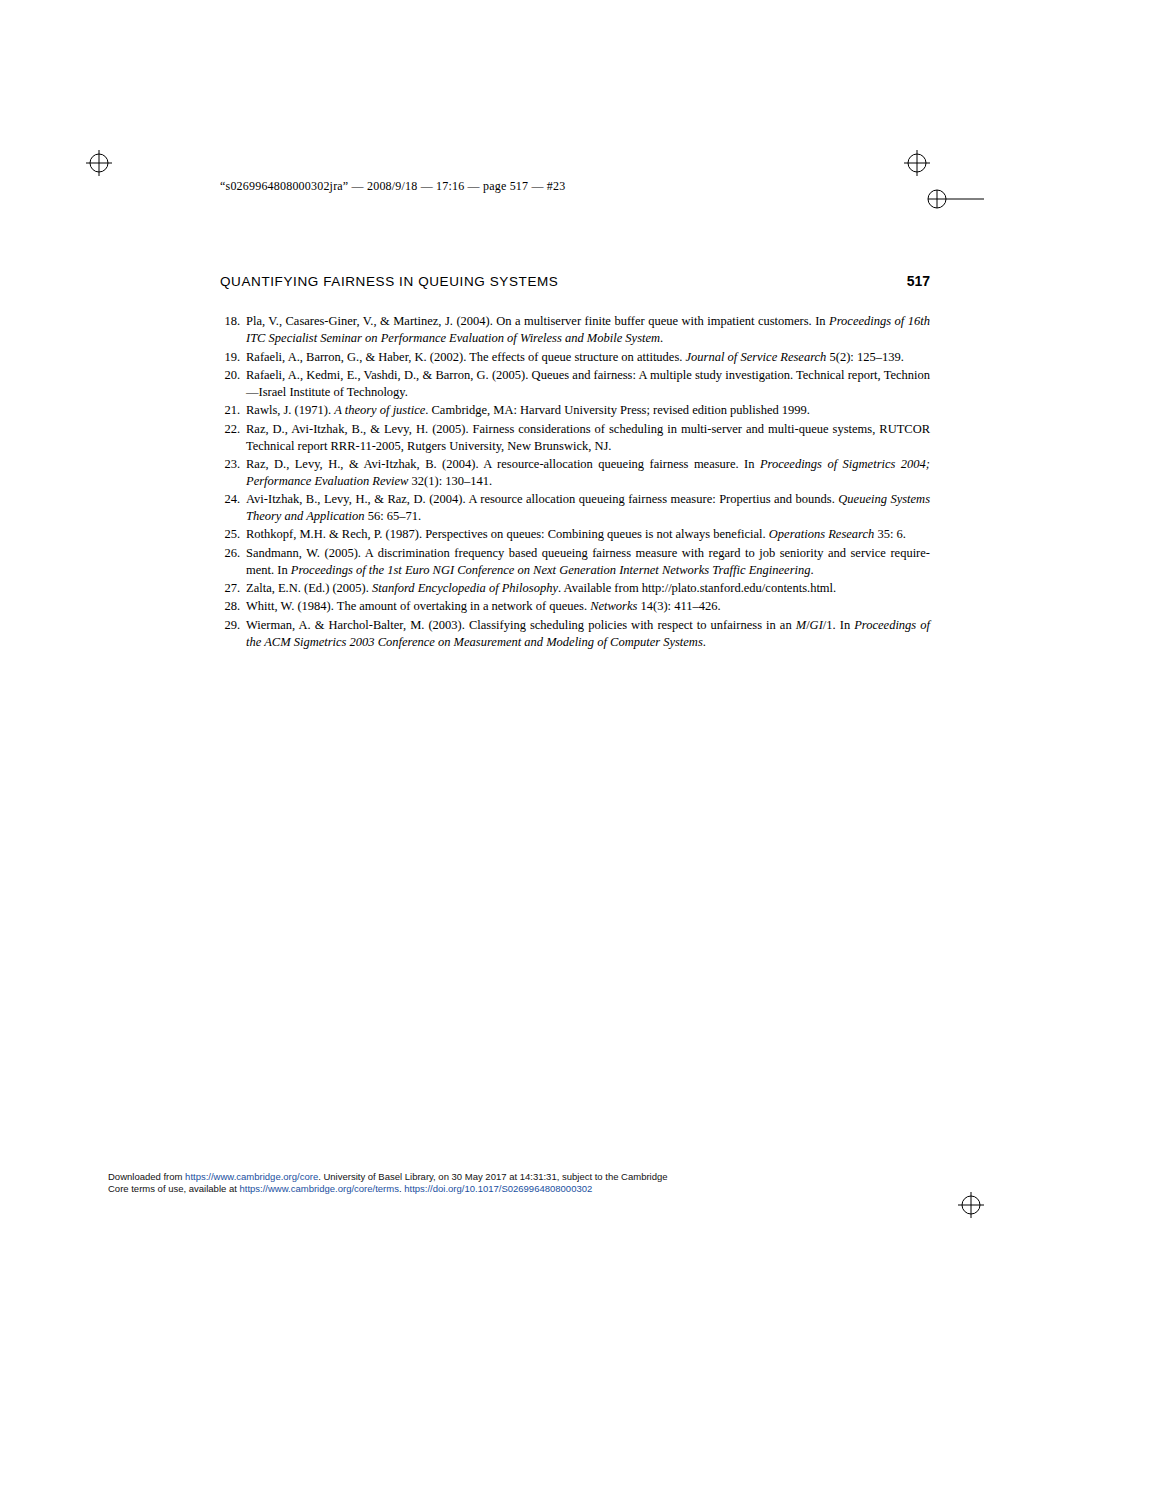“s0269964808000302jra” — 2008/9/18 — 17:16 — page 517 — #23
QUANTIFYING FAIRNESS IN QUEUING SYSTEMS
517
18. Pla, V., Casares-Giner, V., & Martinez, J. (2004). On a multiserver finite buffer queue with impatient customers. In Proceedings of 16th ITC Specialist Seminar on Performance Evaluation of Wireless and Mobile System.
19. Rafaeli, A., Barron, G., & Haber, K. (2002). The effects of queue structure on attitudes. Journal of Service Research 5(2): 125–139.
20. Rafaeli, A., Kedmi, E., Vashdi, D., & Barron, G. (2005). Queues and fairness: A multiple study investigation. Technical report, Technion—Israel Institute of Technology.
21. Rawls, J. (1971). A theory of justice. Cambridge, MA: Harvard University Press; revised edition published 1999.
22. Raz, D., Avi-Itzhak, B., & Levy, H. (2005). Fairness considerations of scheduling in multi-server and multi-queue systems, RUTCOR Technical report RRR-11-2005, Rutgers University, New Brunswick, NJ.
23. Raz, D., Levy, H., & Avi-Itzhak, B. (2004). A resource-allocation queueing fairness measure. In Proceedings of Sigmetrics 2004; Performance Evaluation Review 32(1): 130–141.
24. Avi-Itzhak, B., Levy, H., & Raz, D. (2004). A resource allocation queueing fairness measure: Propertius and bounds. Queueing Systems Theory and Application 56: 65–71.
25. Rothkopf, M.H. & Rech, P. (1987). Perspectives on queues: Combining queues is not always beneficial. Operations Research 35: 6.
26. Sandmann, W. (2005). A discrimination frequency based queueing fairness measure with regard to job seniority and service requirement. In Proceedings of the 1st Euro NGI Conference on Next Generation Internet Networks Traffic Engineering.
27. Zalta, E.N. (Ed.) (2005). Stanford Encyclopedia of Philosophy. Available from http://plato.stanford.edu/contents.html.
28. Whitt, W. (1984). The amount of overtaking in a network of queues. Networks 14(3): 411–426.
29. Wierman, A. & Harchol-Balter, M. (2003). Classifying scheduling policies with respect to unfairness in an M/GI/1. In Proceedings of the ACM Sigmetrics 2003 Conference on Measurement and Modeling of Computer Systems.
Downloaded from https://www.cambridge.org/core. University of Basel Library, on 30 May 2017 at 14:31:31, subject to the Cambridge
Core terms of use, available at https://www.cambridge.org/core/terms. https://doi.org/10.1017/S0269964808000302